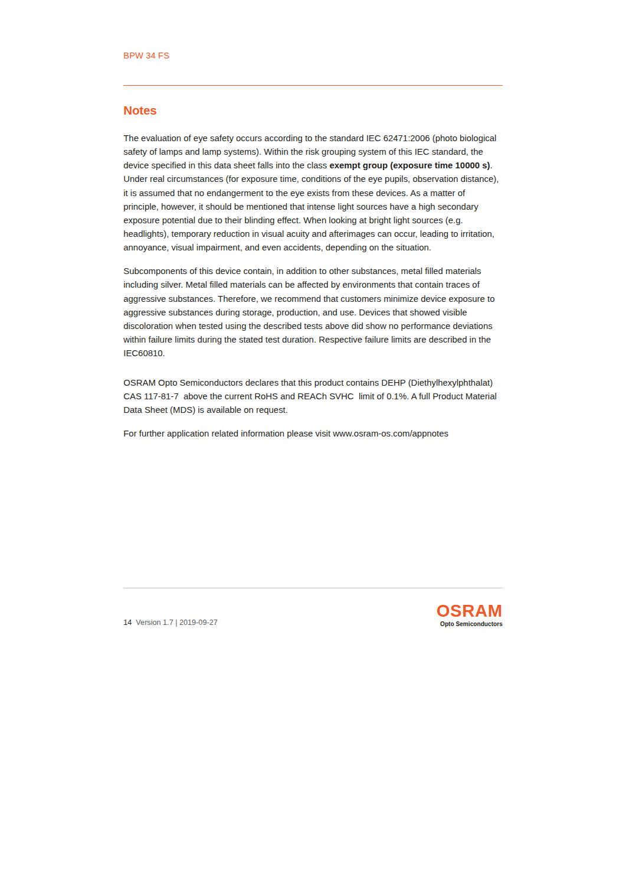BPW 34 FS
Notes
The evaluation of eye safety occurs according to the standard IEC 62471:2006 (photo biological safety of lamps and lamp systems). Within the risk grouping system of this IEC standard, the device specified in this data sheet falls into the class exempt group (exposure time 10000 s). Under real circumstances (for exposure time, conditions of the eye pupils, observation distance), it is assumed that no endangerment to the eye exists from these devices. As a matter of principle, however, it should be mentioned that intense light sources have a high secondary exposure potential due to their blinding effect. When looking at bright light sources (e.g. headlights), temporary reduction in visual acuity and afterimages can occur, leading to irritation, annoyance, visual impairment, and even accidents, depending on the situation.
Subcomponents of this device contain, in addition to other substances, metal filled materials including silver. Metal filled materials can be affected by environments that contain traces of aggressive substances. Therefore, we recommend that customers minimize device exposure to aggressive substances during storage, production, and use. Devices that showed visible discoloration when tested using the described tests above did show no performance deviations within failure limits during the stated test duration. Respective failure limits are described in the IEC60810.
OSRAM Opto Semiconductors declares that this product contains DEHP (Diethylhexylphthalat) CAS 117-81-7 above the current RoHS and REACh SVHC limit of 0.1%. A full Product Material Data Sheet (MDS) is available on request.
For further application related information please visit www.osram-os.com/appnotes
14 Version 1.7 | 2019-09-27
OSRAM Opto Semiconductors